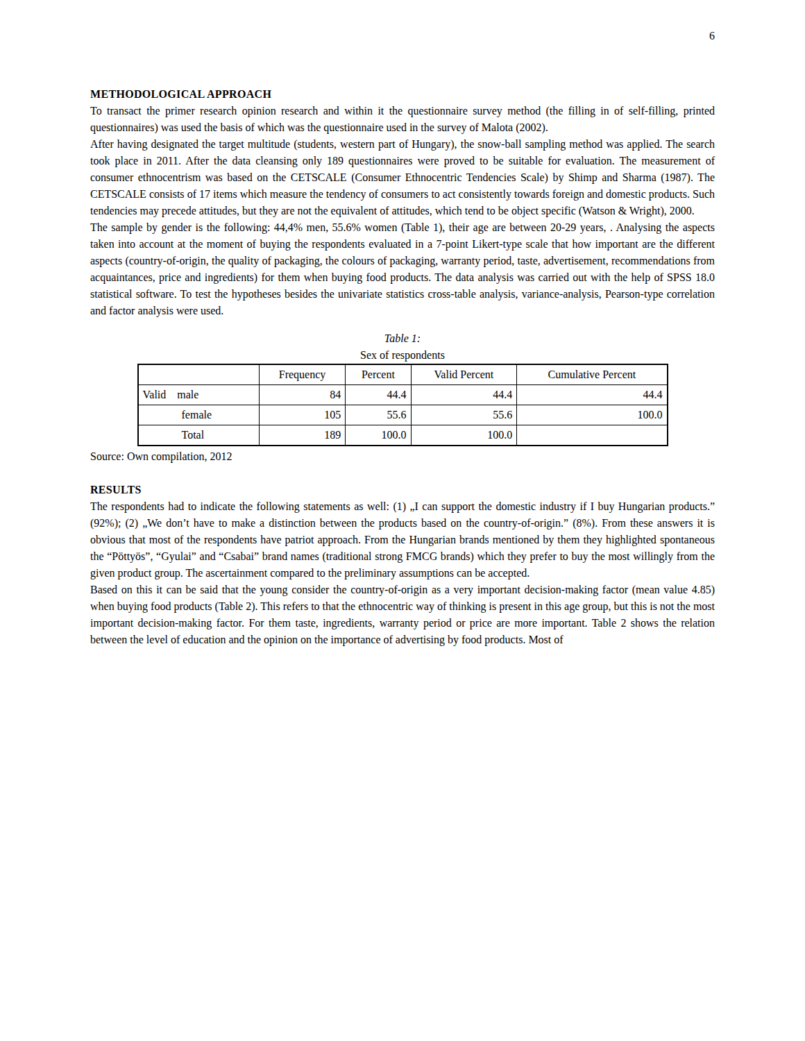6
Methodological Approach
To transact the primer research opinion research and within it the questionnaire survey method (the filling in of self-filling, printed questionnaires) was used the basis of which was the questionnaire used in the survey of Malota (2002).
After having designated the target multitude (students, western part of Hungary), the snow-ball sampling method was applied. The search took place in 2011. After the data cleansing only 189 questionnaires were proved to be suitable for evaluation. The measurement of consumer ethnocentrism was based on the CETSCALE (Consumer Ethnocentric Tendencies Scale) by Shimp and Sharma (1987). The CETSCALE consists of 17 items which measure the tendency of consumers to act consistently towards foreign and domestic products. Such tendencies may precede attitudes, but they are not the equivalent of attitudes, which tend to be object specific (Watson & Wright), 2000.
The sample by gender is the following: 44,4% men, 55.6% women (Table 1), their age are between 20-29 years, . Analysing the aspects taken into account at the moment of buying the respondents evaluated in a 7-point Likert-type scale that how important are the different aspects (country-of-origin, the quality of packaging, the colours of packaging, warranty period, taste, advertisement, recommendations from acquaintances, price and ingredients) for them when buying food products. The data analysis was carried out with the help of SPSS 18.0 statistical software. To test the hypotheses besides the univariate statistics cross-table analysis, variance-analysis, Pearson-type correlation and factor analysis were used.
Table 1: Sex of respondents
| | Frequency | Percent | Valid Percent | Cumulative Percent |
| --- | --- | --- | --- | --- |
| Valid male | 84 | 44.4 | 44.4 | 44.4 |
| female | 105 | 55.6 | 55.6 | 100.0 |
| Total | 189 | 100.0 | 100.0 | |
Source: Own compilation, 2012
Results
The respondents had to indicate the following statements as well: (1) „I can support the domestic industry if I buy Hungarian products.” (92%); (2) „We don’t have to make a distinction between the products based on the country-of-origin.” (8%). From these answers it is obvious that most of the respondents have patriot approach. From the Hungarian brands mentioned by them they highlighted spontaneous the “Pöttyös”, “Gyulai” and “Csabai” brand names (traditional strong FMCG brands) which they prefer to buy the most willingly from the given product group. The ascertainment compared to the preliminary assumptions can be accepted.
Based on this it can be said that the young consider the country-of-origin as a very important decision-making factor (mean value 4.85) when buying food products (Table 2). This refers to that the ethnocentric way of thinking is present in this age group, but this is not the most important decision-making factor. For them taste, ingredients, warranty period or price are more important. Table 2 shows the relation between the level of education and the opinion on the importance of advertising by food products. Most of